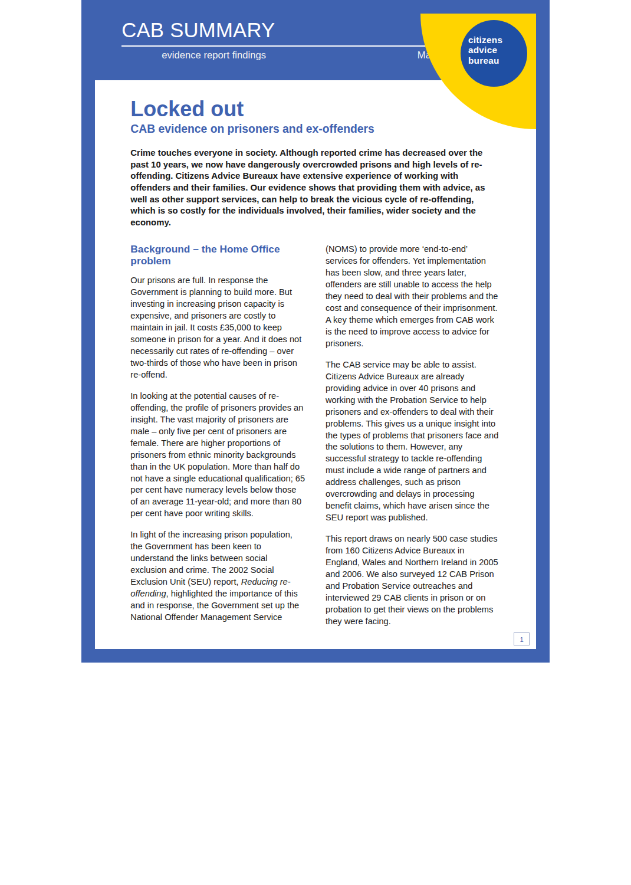CAB SUMMARY
evidence report findings
March 2007
citizens
advice
bureau
Locked out
CAB evidence on prisoners and ex-offenders
Crime touches everyone in society. Although reported crime has decreased over the past 10 years, we now have dangerously overcrowded prisons and high levels of re-offending. Citizens Advice Bureaux have extensive experience of working with offenders and their families. Our evidence shows that providing them with advice, as well as other support services, can help to break the vicious cycle of re-offending, which is so costly for the individuals involved, their families, wider society and the economy.
Background – the Home Office problem
Our prisons are full. In response the Government is planning to build more. But investing in increasing prison capacity is expensive, and prisoners are costly to maintain in jail. It costs £35,000 to keep someone in prison for a year. And it does not necessarily cut rates of re-offending – over two-thirds of those who have been in prison re-offend.
In looking at the potential causes of re-offending, the profile of prisoners provides an insight. The vast majority of prisoners are male – only five per cent of prisoners are female. There are higher proportions of prisoners from ethnic minority backgrounds than in the UK population. More than half do not have a single educational qualification; 65 per cent have numeracy levels below those of an average 11-year-old; and more than 80 per cent have poor writing skills.
In light of the increasing prison population, the Government has been keen to understand the links between social exclusion and crime. The 2002 Social Exclusion Unit (SEU) report, Reducing re-offending, highlighted the importance of this and in response, the Government set up the National Offender Management Service (NOMS) to provide more ‘end-to-end’ services for offenders. Yet implementation has been slow, and three years later, offenders are still unable to access the help they need to deal with their problems and the cost and consequence of their imprisonment. A key theme which emerges from CAB work is the need to improve access to advice for prisoners.
The CAB service may be able to assist. Citizens Advice Bureaux are already providing advice in over 40 prisons and working with the Probation Service to help prisoners and ex-offenders to deal with their problems. This gives us a unique insight into the types of problems that prisoners face and the solutions to them. However, any successful strategy to tackle re-offending must include a wide range of partners and address challenges, such as prison overcrowding and delays in processing benefit claims, which have arisen since the SEU report was published.
This report draws on nearly 500 case studies from 160 Citizens Advice Bureaux in England, Wales and Northern Ireland in 2005 and 2006. We also surveyed 12 CAB Prison and Probation Service outreaches and interviewed 29 CAB clients in prison or on probation to get their views on the problems they were facing.
1